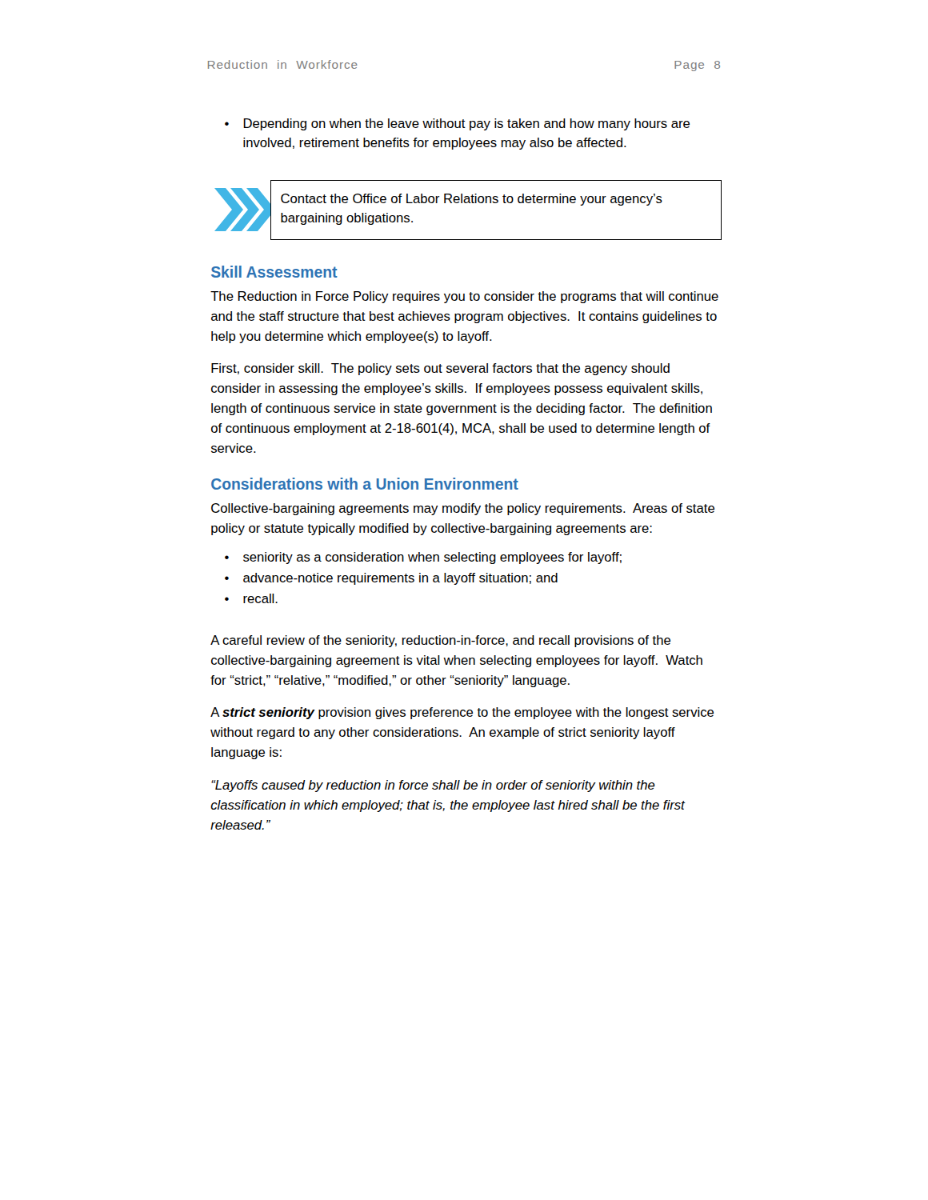Reduction in Workforce
Page 8
Depending on when the leave without pay is taken and how many hours are involved, retirement benefits for employees may also be affected.
Contact the Office of Labor Relations to determine your agency’s bargaining obligations.
Skill Assessment
The Reduction in Force Policy requires you to consider the programs that will continue and the staff structure that best achieves program objectives. It contains guidelines to help you determine which employee(s) to layoff.
First, consider skill. The policy sets out several factors that the agency should consider in assessing the employee’s skills. If employees possess equivalent skills, length of continuous service in state government is the deciding factor. The definition of continuous employment at 2-18-601(4), MCA, shall be used to determine length of service.
Considerations with a Union Environment
Collective-bargaining agreements may modify the policy requirements. Areas of state policy or statute typically modified by collective-bargaining agreements are:
seniority as a consideration when selecting employees for layoff;
advance-notice requirements in a layoff situation; and
recall.
A careful review of the seniority, reduction-in-force, and recall provisions of the collective-bargaining agreement is vital when selecting employees for layoff. Watch for “strict,” “relative,” “modified,” or other “seniority” language.
A strict seniority provision gives preference to the employee with the longest service without regard to any other considerations. An example of strict seniority layoff language is:
“Layoffs caused by reduction in force shall be in order of seniority within the classification in which employed; that is, the employee last hired shall be the first released.”